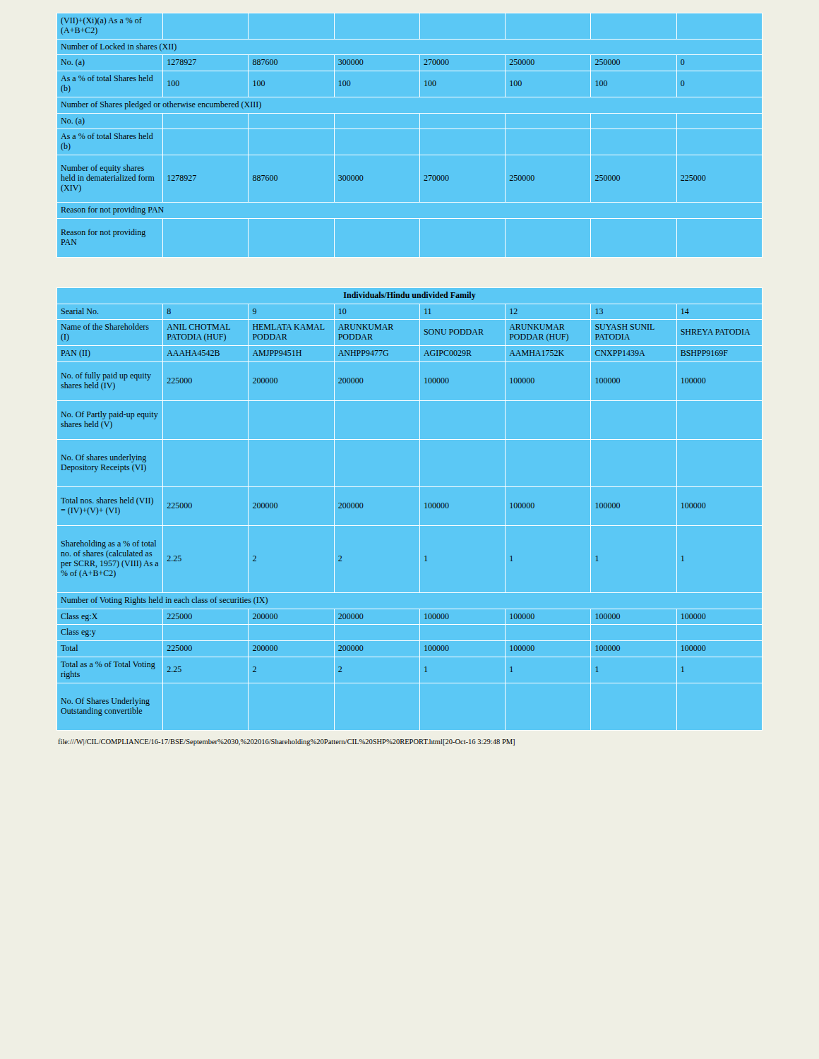| (VII)+(Xi)(a) As a % of (A+B+C2) | | | | | | | |
| Number of Locked in shares (XII) |
| No. (a) | 1278927 | 887600 | 300000 | 270000 | 250000 | 250000 | 0 |
| As a % of total Shares held (b) | 100 | 100 | 100 | 100 | 100 | 100 | 0 |
| Number of Shares pledged or otherwise encumbered (XIII) |
| No. (a) | | | | | | | |
| As a % of total Shares held (b) | | | | | | | |
| Number of equity shares held in dematerialized form (XIV) | 1278927 | 887600 | 300000 | 270000 | 250000 | 250000 | 225000 |
| Reason for not providing PAN |
| Reason for not providing PAN | | | | | | | |
| Individuals/Hindu undivided Family |
| Searial No. | 8 | 9 | 10 | 11 | 12 | 13 | 14 |
| Name of the Shareholders (I) | ANIL CHOTMAL PATODIA (HUF) | HEMLATA KAMAL PODDAR | ARUNKUMAR PODDAR | SONU PODDAR | ARUNKUMAR PODDAR (HUF) | SUYASH SUNIL PATODIA | SHREYA PATODIA |
| PAN (II) | AAAHA4542B | AMJPP9451H | ANHPP9477G | AGIPC0029R | AAMHA1752K | CNXPP1439A | BSHPP9169F |
| No. of fully paid up equity shares held (IV) | 225000 | 200000 | 200000 | 100000 | 100000 | 100000 | 100000 |
| No. Of Partly paid-up equity shares held (V) | | | | | | | |
| No. Of shares underlying Depository Receipts (VI) | | | | | | | |
| Total nos. shares held (VII) = (IV)+(V)+ (VI) | 225000 | 200000 | 200000 | 100000 | 100000 | 100000 | 100000 |
| Shareholding as a % of total no. of shares (calculated as per SCRR, 1957) (VIII) As a % of (A+B+C2) | 2.25 | 2 | 2 | 1 | 1 | 1 | 1 |
| Number of Voting Rights held in each class of securities (IX) |
| Class eg:X | 225000 | 200000 | 200000 | 100000 | 100000 | 100000 | 100000 |
| Class eg:y | | | | | | | |
| Total | 225000 | 200000 | 200000 | 100000 | 100000 | 100000 | 100000 |
| Total as a % of Total Voting rights | 2.25 | 2 | 2 | 1 | 1 | 1 | 1 |
| No. Of Shares Underlying Outstanding convertible | | | | | | | |
file:///W|/CIL/COMPLIANCE/16-17/BSE/September%2030,%202016/Shareholding%20Pattern/CIL%20SHP%20REPORT.html[20-Oct-16 3:29:48 PM]